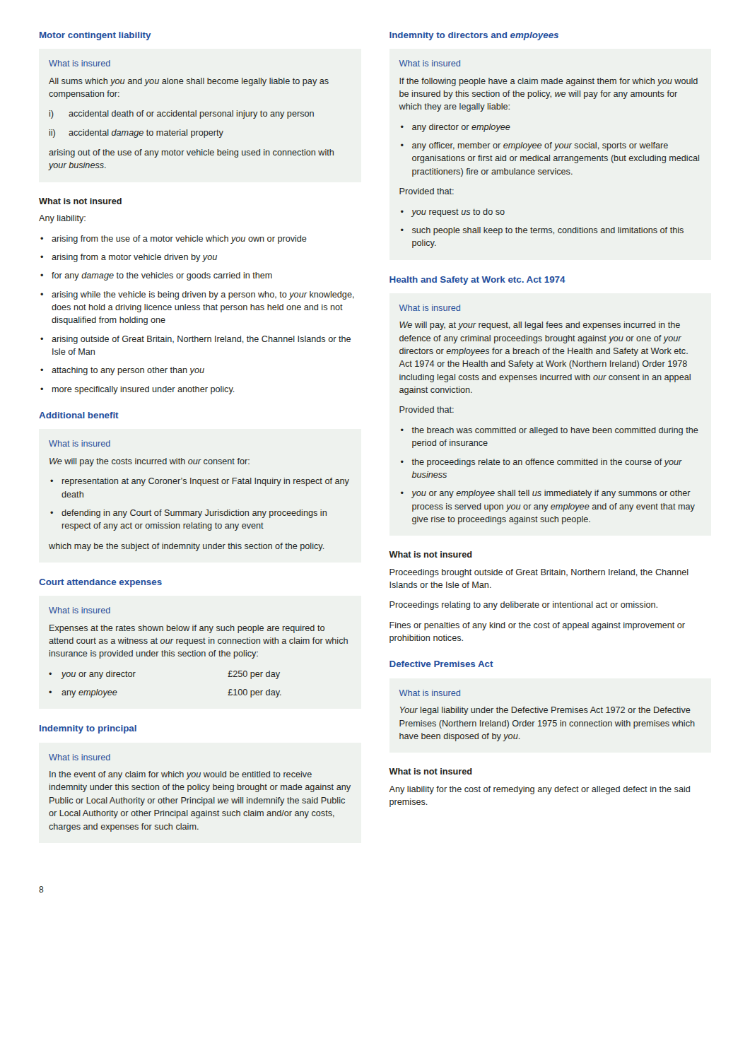Motor contingent liability
What is insured
All sums which you and you alone shall become legally liable to pay as compensation for:
accidental death of or accidental personal injury to any person
accidental damage to material property
arising out of the use of any motor vehicle being used in connection with your business.
What is not insured
Any liability:
arising from the use of a motor vehicle which you own or provide
arising from a motor vehicle driven by you
for any damage to the vehicles or goods carried in them
arising while the vehicle is being driven by a person who, to your knowledge, does not hold a driving licence unless that person has held one and is not disqualified from holding one
arising outside of Great Britain, Northern Ireland, the Channel Islands or the Isle of Man
attaching to any person other than you
more specifically insured under another policy.
Additional benefit
What is insured
We will pay the costs incurred with our consent for:
representation at any Coroner’s Inquest or Fatal Inquiry in respect of any death
defending in any Court of Summary Jurisdiction any proceedings in respect of any act or omission relating to any event
which may be the subject of indemnity under this section of the policy.
Court attendance expenses
What is insured
Expenses at the rates shown below if any such people are required to attend court as a witness at our request in connection with a claim for which insurance is provided under this section of the policy:
| • | you or any director | £250 per day |
| • | any employee | £100 per day. |
Indemnity to principal
What is insured
In the event of any claim for which you would be entitled to receive indemnity under this section of the policy being brought or made against any Public or Local Authority or other Principal we will indemnify the said Public or Local Authority or other Principal against such claim and/or any costs, charges and expenses for such claim.
Indemnity to directors and employees
What is insured
If the following people have a claim made against them for which you would be insured by this section of the policy, we will pay for any amounts for which they are legally liable:
any director or employee
any officer, member or employee of your social, sports or welfare organisations or first aid or medical arrangements (but excluding medical practitioners) fire or ambulance services.
Provided that:
you request us to do so
such people shall keep to the terms, conditions and limitations of this policy.
Health and Safety at Work etc. Act 1974
What is insured
We will pay, at your request, all legal fees and expenses incurred in the defence of any criminal proceedings brought against you or one of your directors or employees for a breach of the Health and Safety at Work etc. Act 1974 or the Health and Safety at Work (Northern Ireland) Order 1978 including legal costs and expenses incurred with our consent in an appeal against conviction.
Provided that:
the breach was committed or alleged to have been committed during the period of insurance
the proceedings relate to an offence committed in the course of your business
you or any employee shall tell us immediately if any summons or other process is served upon you or any employee and of any event that may give rise to proceedings against such people.
What is not insured
Proceedings brought outside of Great Britain, Northern Ireland, the Channel Islands or the Isle of Man.
Proceedings relating to any deliberate or intentional act or omission.
Fines or penalties of any kind or the cost of appeal against improvement or prohibition notices.
Defective Premises Act
What is insured
Your legal liability under the Defective Premises Act 1972 or the Defective Premises (Northern Ireland) Order 1975 in connection with premises which have been disposed of by you.
What is not insured
Any liability for the cost of remedying any defect or alleged defect in the said premises.
8